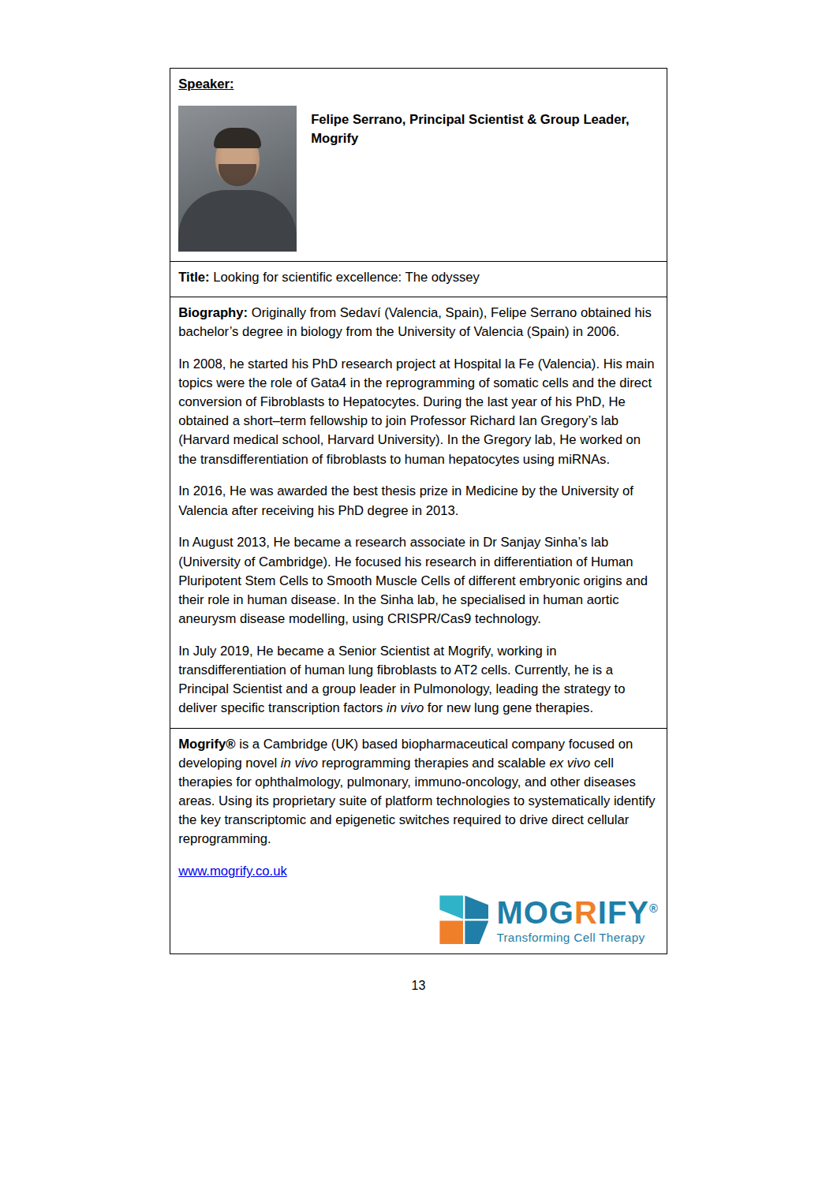| Speaker : Felipe Serrano, Principal Scientist & Group Leader, Mogrify |
| Title: Looking for scientific excellence: The odyssey |
| Biography: Originally from Sedaví (Valencia, Spain), Felipe Serrano obtained his bachelor’s degree in biology from the University of Valencia (Spain) in 2006. In 2008, he started his PhD research project at Hospital la Fe (Valencia). His main topics were the role of Gata4 in the reprogramming of somatic cells and the direct conversion of Fibroblasts to Hepatocytes. During the last year of his PhD, He obtained a short–term fellowship to join Professor Richard Ian Gregory’s lab (Harvard medical school, Harvard University). In the Gregory lab, He worked on the transdifferentiation of fibroblasts to human hepatocytes using miRNAs. In 2016, He was awarded the best thesis prize in Medicine by the University of Valencia after receiving his PhD degree in 2013. In August 2013, He became a research associate in Dr Sanjay Sinha’s lab (University of Cambridge). He focused his research in differentiation of Human Pluripotent Stem Cells to Smooth Muscle Cells of different embryonic origins and their role in human disease. In the Sinha lab, he specialised in human aortic aneurysm disease modelling, using CRISPR/Cas9 technology. In July 2019, He became a Senior Scientist at Mogrify, working in transdifferentiation of human lung fibroblasts to AT2 cells. Currently, he is a Principal Scientist and a group leader in Pulmonology, leading the strategy to deliver specific transcription factors in vivo for new lung gene therapies. |
| Mogrify® is a Cambridge (UK) based biopharmaceutical company focused on developing novel in vivo reprogramming therapies and scalable ex vivo cell therapies for ophthalmology, pulmonary, immuno-oncology, and other diseases areas. Using its proprietary suite of platform technologies to systematically identify the key transcriptomic and epigenetic switches required to drive direct cellular reprogramming. www.mogrify.co.uk MOG R IFY ® Transforming Cell Therapy |
13